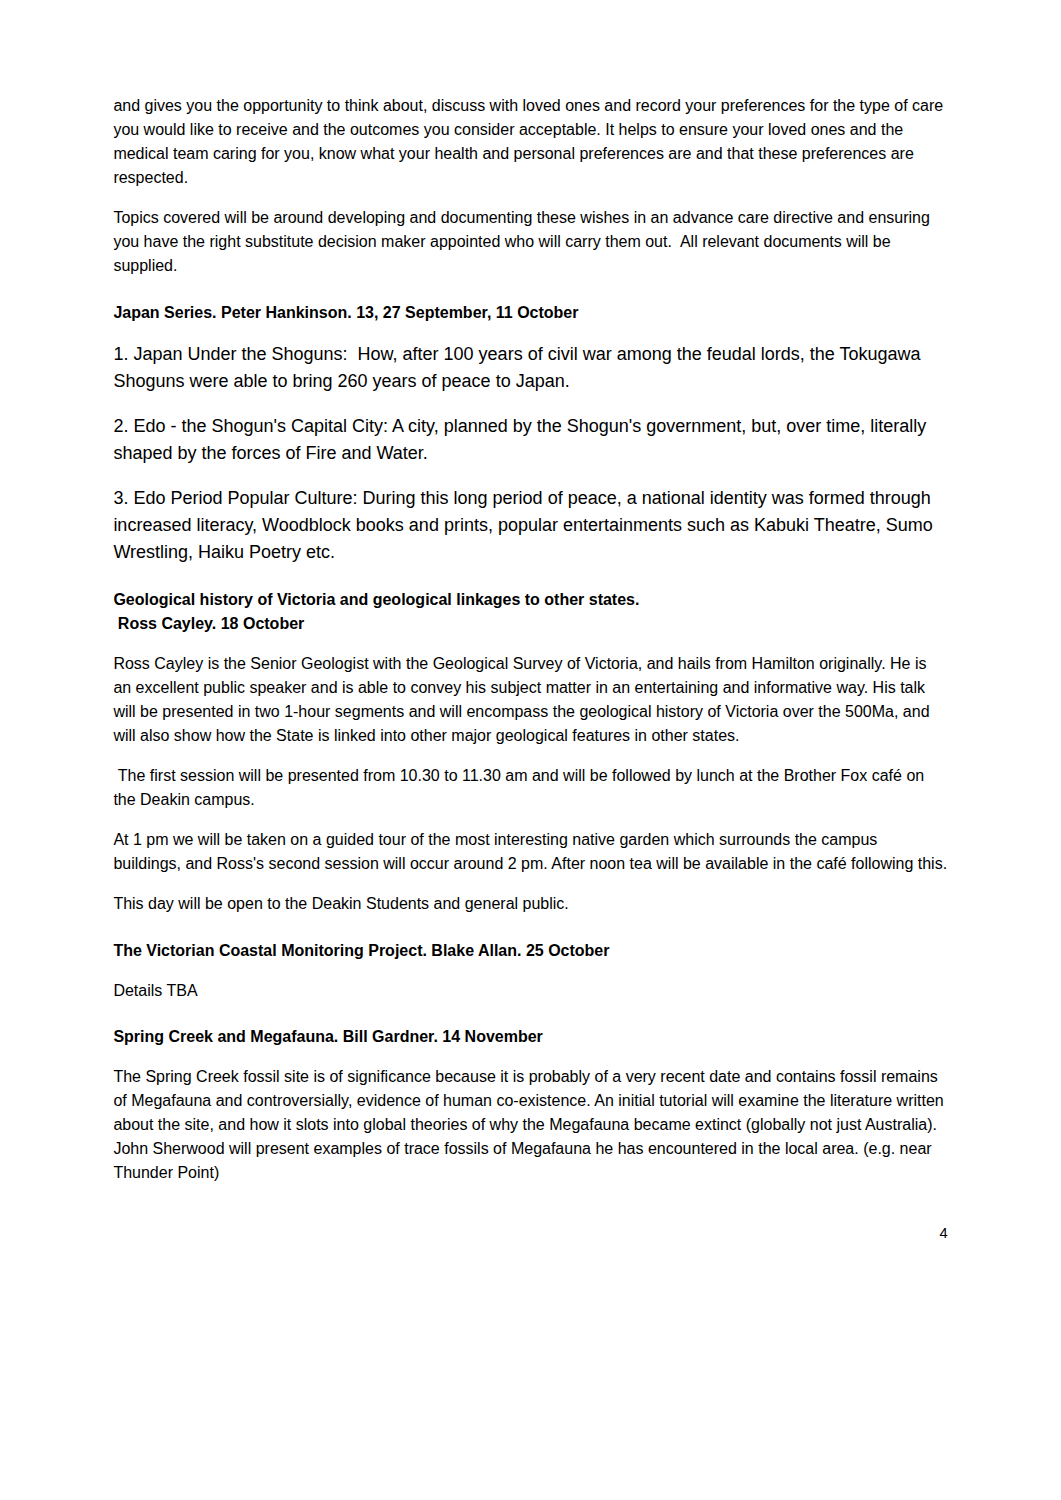and gives you the opportunity to think about, discuss with loved ones and record your preferences for the type of care you would like to receive and the outcomes you consider acceptable. It helps to ensure your loved ones and the medical team caring for you, know what your health and personal preferences are and that these preferences are respected.
Topics covered will be around developing and documenting these wishes in an advance care directive and ensuring you have the right substitute decision maker appointed who will carry them out. All relevant documents will be supplied.
Japan Series. Peter Hankinson. 13, 27 September, 11 October
1. Japan Under the Shoguns: How, after 100 years of civil war among the feudal lords, the Tokugawa Shoguns were able to bring 260 years of peace to Japan.
2. Edo - the Shogun's Capital City: A city, planned by the Shogun's government, but, over time, literally shaped by the forces of Fire and Water.
3. Edo Period Popular Culture: During this long period of peace, a national identity was formed through increased literacy, Woodblock books and prints, popular entertainments such as Kabuki Theatre, Sumo Wrestling, Haiku Poetry etc.
Geological history of Victoria and geological linkages to other states.
Ross Cayley. 18 October
Ross Cayley is the Senior Geologist with the Geological Survey of Victoria, and hails from Hamilton originally. He is an excellent public speaker and is able to convey his subject matter in an entertaining and informative way. His talk will be presented in two 1-hour segments and will encompass the geological history of Victoria over the 500Ma, and will also show how the State is linked into other major geological features in other states.
The first session will be presented from 10.30 to 11.30 am and will be followed by lunch at the Brother Fox café on the Deakin campus.
At 1 pm we will be taken on a guided tour of the most interesting native garden which surrounds the campus buildings, and Ross's second session will occur around 2 pm. After noon tea will be available in the café following this.
This day will be open to the Deakin Students and general public.
The Victorian Coastal Monitoring Project. Blake Allan. 25 October
Details TBA
Spring Creek and Megafauna. Bill Gardner. 14 November
The Spring Creek fossil site is of significance because it is probably of a very recent date and contains fossil remains of Megafauna and controversially, evidence of human co-existence. An initial tutorial will examine the literature written about the site, and how it slots into global theories of why the Megafauna became extinct (globally not just Australia). John Sherwood will present examples of trace fossils of Megafauna he has encountered in the local area. (e.g. near Thunder Point)
4